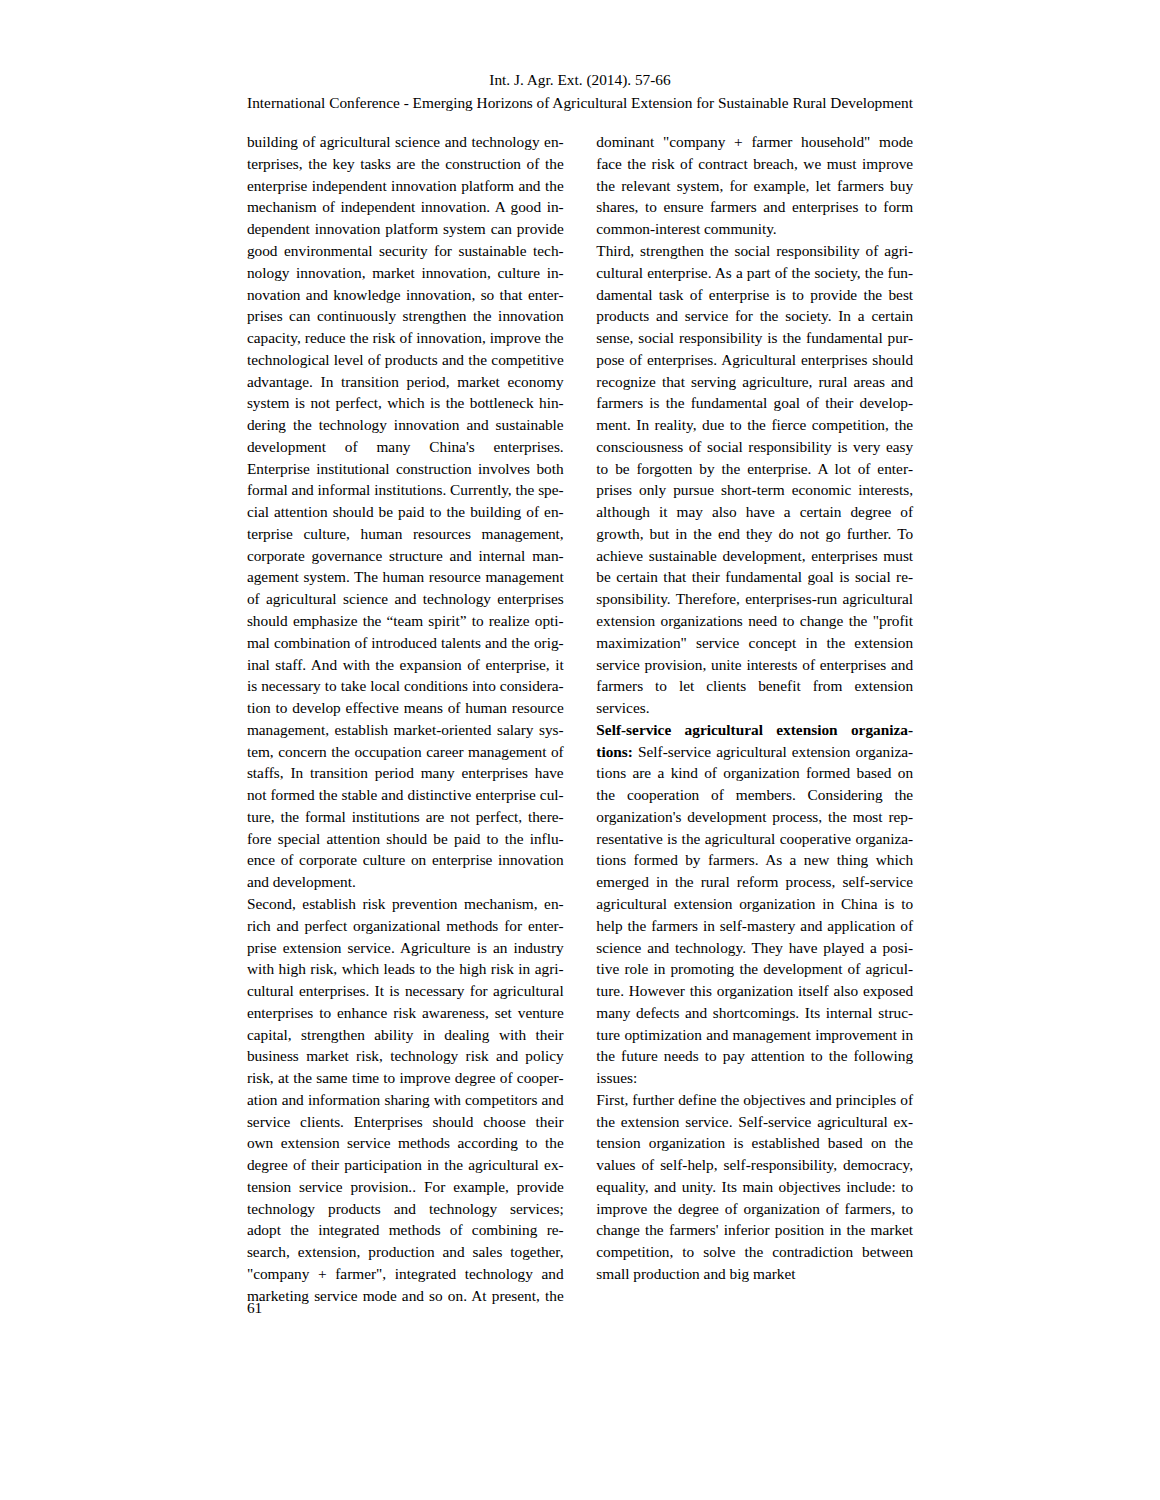Int. J. Agr. Ext. (2014). 57-66
International Conference - Emerging Horizons of Agricultural Extension for Sustainable Rural Development
building of agricultural science and technology enterprises, the key tasks are the construction of the enterprise independent innovation platform and the mechanism of independent innovation. A good independent innovation platform system can provide good environmental security for sustainable technology innovation, market innovation, culture innovation and knowledge innovation, so that enterprises can continuously strengthen the innovation capacity, reduce the risk of innovation, improve the technological level of products and the competitive advantage. In transition period, market economy system is not perfect, which is the bottleneck hindering the technology innovation and sustainable development of many China's enterprises. Enterprise institutional construction involves both formal and informal institutions. Currently, the special attention should be paid to the building of enterprise culture, human resources management, corporate governance structure and internal management system. The human resource management of agricultural science and technology enterprises should emphasize the “team spirit” to realize optimal combination of introduced talents and the original staff. And with the expansion of enterprise, it is necessary to take local conditions into consideration to develop effective means of human resource management, establish market-oriented salary system, concern the occupation career management of staffs, In transition period many enterprises have not formed the stable and distinctive enterprise culture, the formal institutions are not perfect, therefore special attention should be paid to the influence of corporate culture on enterprise innovation and development.
Second, establish risk prevention mechanism, enrich and perfect organizational methods for enterprise extension service. Agriculture is an industry with high risk, which leads to the high risk in agricultural enterprises. It is necessary for agricultural enterprises to enhance risk awareness, set venture capital, strengthen ability in dealing with their business market risk, technology risk and policy risk, at the same time to improve degree of cooperation and information sharing with competitors and service clients. Enterprises should choose their own extension service methods according to the degree of their participation in the agricultural extension service provision.. For example, provide technology products and technology services; adopt the integrated methods of combining research, extension, production and sales together, "company + farmer", integrated technology and marketing service mode and so on. At present, the dominant "company + farmer household" mode face the risk of contract breach, we must improve the relevant system, for example, let farmers buy shares, to ensure farmers and enterprises to form common-interest community.
Third, strengthen the social responsibility of agricultural enterprise. As a part of the society, the fundamental task of enterprise is to provide the best products and service for the society. In a certain sense, social responsibility is the fundamental purpose of enterprises. Agricultural enterprises should recognize that serving agriculture, rural areas and farmers is the fundamental goal of their development. In reality, due to the fierce competition, the consciousness of social responsibility is very easy to be forgotten by the enterprise. A lot of enterprises only pursue short-term economic interests, although it may also have a certain degree of growth, but in the end they do not go further. To achieve sustainable development, enterprises must be certain that their fundamental goal is social responsibility. Therefore, enterprises-run agricultural extension organizations need to change the "profit maximization" service concept in the extension service provision, unite interests of enterprises and farmers to let clients benefit from extension services.
Self-service agricultural extension organizations: Self-service agricultural extension organizations are a kind of organization formed based on the cooperation of members. Considering the organization's development process, the most representative is the agricultural cooperative organizations formed by farmers. As a new thing which emerged in the rural reform process, self-service agricultural extension organization in China is to help the farmers in self-mastery and application of science and technology. They have played a positive role in promoting the development of agriculture. However this organization itself also exposed many defects and shortcomings. Its internal structure optimization and management improvement in the future needs to pay attention to the following issues:
First, further define the objectives and principles of the extension service. Self-service agricultural extension organization is established based on the values of self-help, self-responsibility, democracy, equality, and unity. Its main objectives include: to improve the degree of organization of farmers, to change the farmers' inferior position in the market competition, to solve the contradiction between small production and big market
61